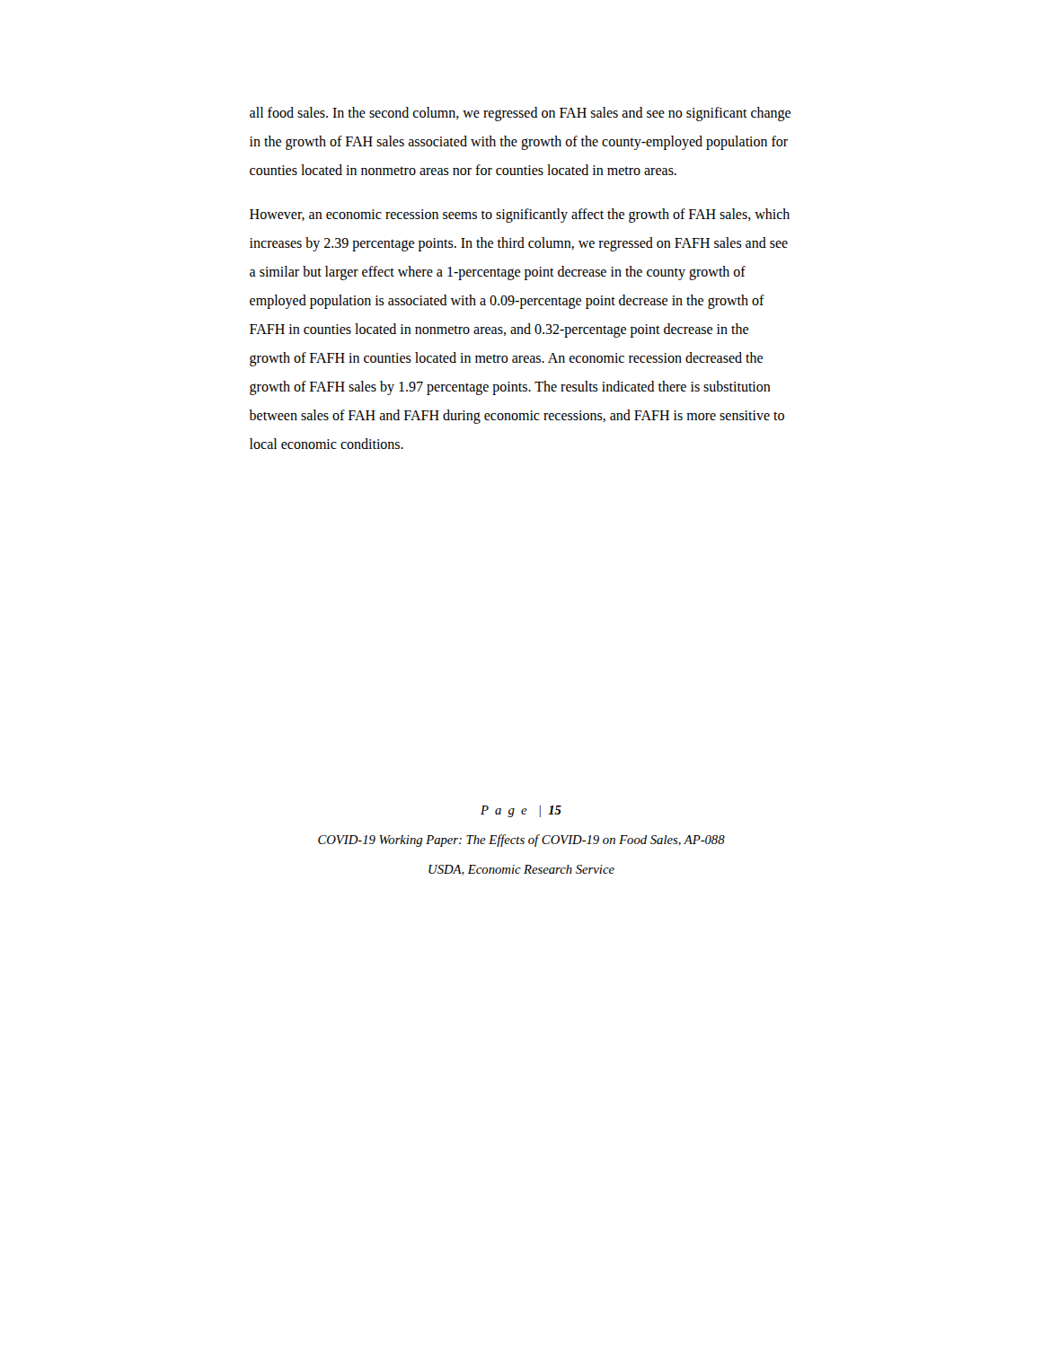all food sales. In the second column, we regressed on FAH sales and see no significant change in the growth of FAH sales associated with the growth of the county-employed population for counties located in nonmetro areas nor for counties located in metro areas.
However, an economic recession seems to significantly affect the growth of FAH sales, which increases by 2.39 percentage points. In the third column, we regressed on FAFH sales and see a similar but larger effect where a 1-percentage point decrease in the county growth of employed population is associated with a 0.09-percentage point decrease in the growth of FAFH in counties located in nonmetro areas, and 0.32-percentage point decrease in the growth of FAFH in counties located in metro areas. An economic recession decreased the growth of FAFH sales by 1.97 percentage points. The results indicated there is substitution between sales of FAH and FAFH during economic recessions, and FAFH is more sensitive to local economic conditions.
P a g e | 15
COVID-19 Working Paper: The Effects of COVID-19 on Food Sales, AP-088
USDA, Economic Research Service